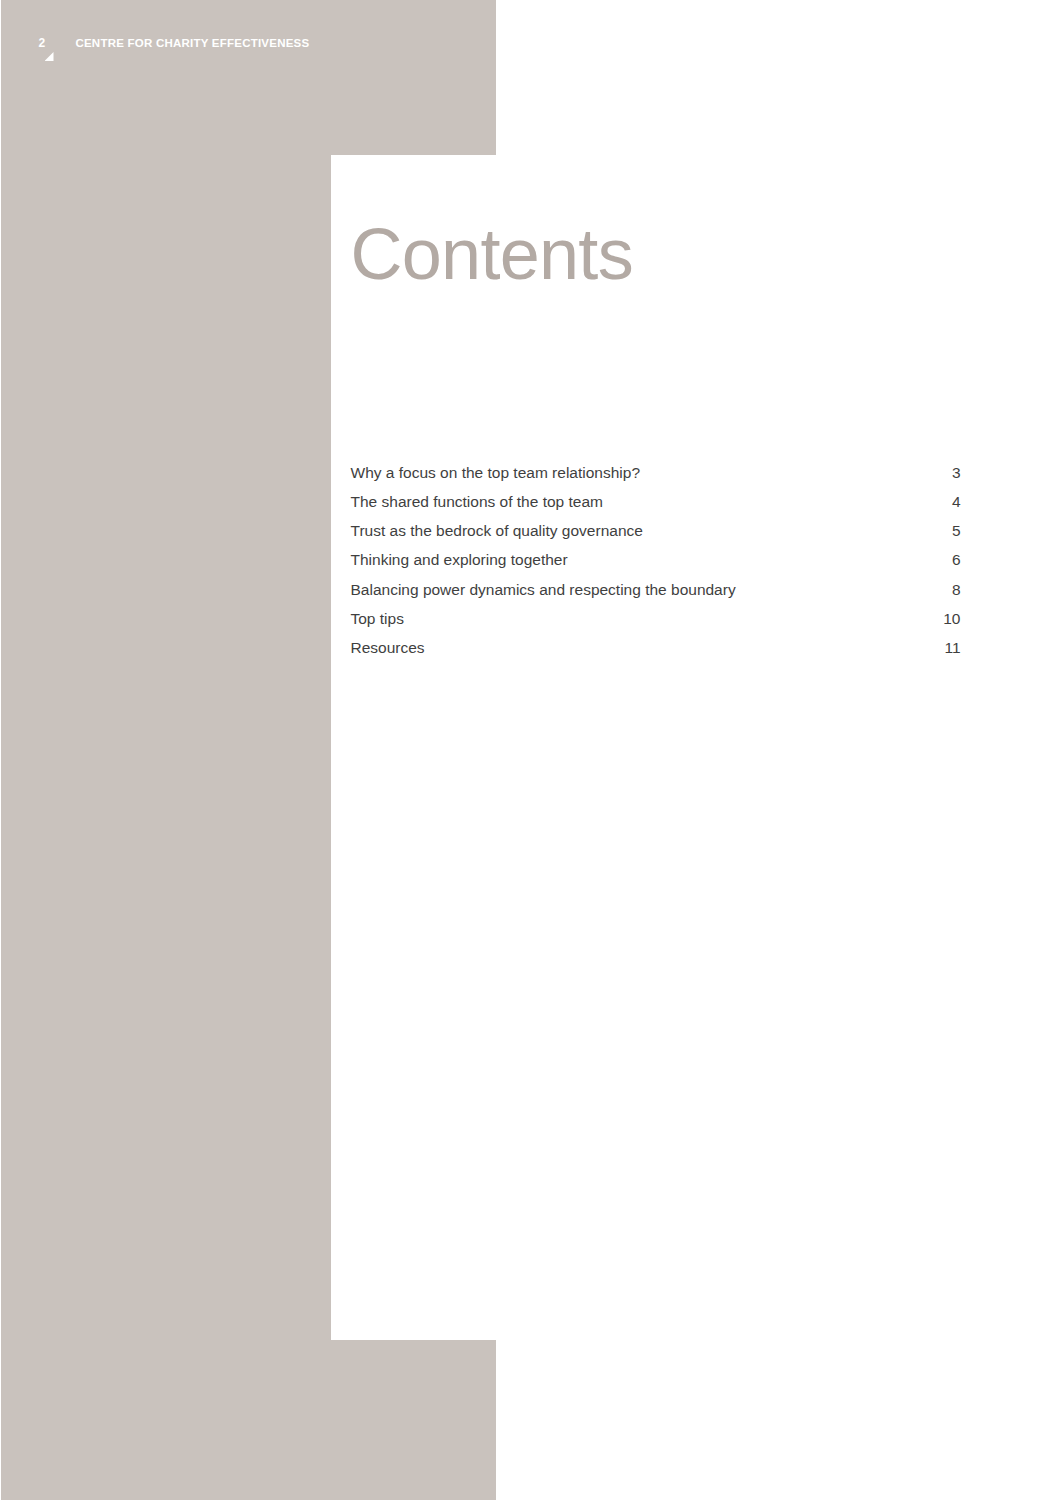2 CENTRE FOR CHARITY EFFECTIVENESS
Contents
Why a focus on the top team relationship?3
The shared functions of the top team 4
Trust as the bedrock of quality governance 5
Thinking and exploring together 6
Balancing power dynamics and respecting the boundary 8
Top tips 10
Resources 11